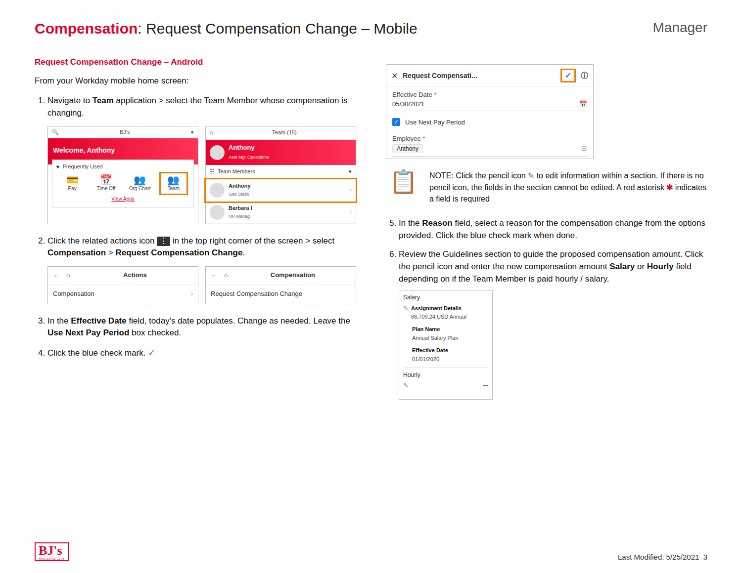Compensation: Request Compensation Change – Mobile
Manager
Request Compensation Change – Android
From your Workday mobile home screen:
Navigate to Team application > select the Team Member whose compensation is changing.
🔍BJ's●
Welcome, Anthony
★ Frequently Used
💳Pay
📅Time Off
👥Org Chart
👥Team
View Apps
⌂Team (15)
Anthony
Asst Mgr Operations
☷ Team Members▾
Anthony
Gas Statio ›
Barbara I
HR Manag ›
Click the related actions icon ⋮ in the top right corner of the screen > select Compensation > Request Compensation Change.
←⌂Actions
Compensation ›
←⌂Compensation
Request Compensation Change
In the Effective Date field, today's date populates. Change as needed. Leave the Use Next Pay Period box checked.
Click the blue check mark. ✓
✕ Request Compensati... ✓ ⓘ
Effective Date *
05/30/2021📅
✓ Use Next Pay Period
Employee *
Anthony☰
📋
NOTE: Click the pencil icon ✎ to edit information within a section. If there is no pencil icon, the fields in the section cannot be edited. A red asterisk ✱ indicates a field is required
In the Reason field, select a reason for the compensation change from the options provided. Click the blue check mark when done.
Review the Guidelines section to guide the proposed compensation amount. Click the pencil icon and enter the new compensation amount Salary or Hourly field depending on if the Team Member is paid hourly / salary.
Salary
✎ Assignment Details
66,709.24 USD Annual
Plan Name
Annual Salary Plan
Effective Date
01/01/2020
Hourly
✎ —
BJ'sWHOLESALE CLUB
Last Modified: 5/25/2021 3